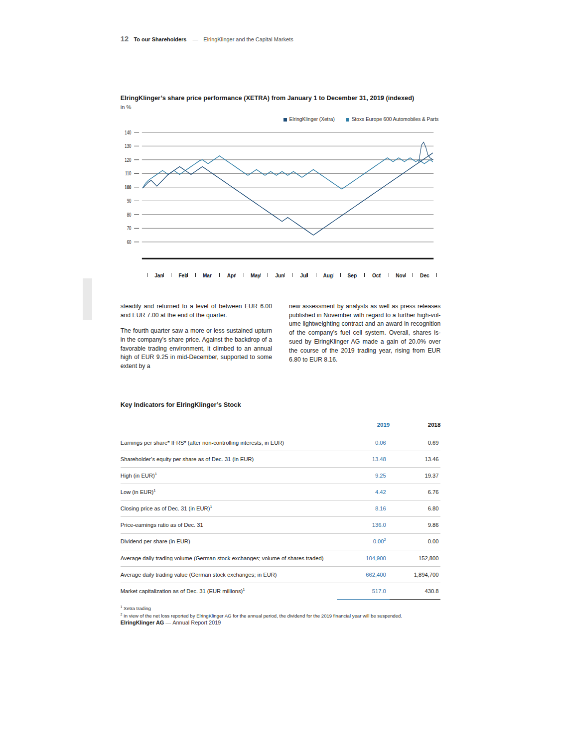12 To our Shareholders — ElringKlinger and the Capital Markets
ElringKlinger’s share price performance (XETRA) from January 1 to December 31, 2019 (indexed)
in %
ElringKlinger (Xetra) Stoxx Europe 600 Automobiles & Parts
140 130 120 110 100 90 80 70 60
Jan Feb Mar Apr May Jun Jul Aug Sep Oct Nov Dec
steadily and returned to a level of between EUR 6.00 and EUR 7.00 at the end of the quarter.
The fourth quarter saw a more or less sustained upturn in the company’s share price. Against the backdrop of a favorable trading environment, it climbed to an annual high of EUR 9.25 in mid-December, supported to some extent by a
new assessment by analysts as well as press releases published in November with regard to a further high-volume lightweighting contract and an award in recognition of the company’s fuel cell system. Overall, shares issued by ElringKlinger AG made a gain of 20.0% over the course of the 2019 trading year, rising from EUR 6.80 to EUR 8.16.
Key Indicators for ElringKlinger’s Stock
| | 2019 | 2018 |
| --- | --- | --- |
| Earnings per share* IFRS* (after non-controlling interests, in EUR) | 0.06 | 0.69 |
| Shareholder’s equity per share as of Dec. 31 (in EUR) | 13.48 | 13.46 |
| High (in EUR) 1 | 9.25 | 19.37 |
| Low (in EUR) 1 | 4.42 | 6.76 |
| Closing price as of Dec. 31 (in EUR) 1 | 8.16 | 6.80 |
| Price-earnings ratio as of Dec. 31 | 136.0 | 9.86 |
| Dividend per share (in EUR) | 0.00 2 | 0.00 |
| Average daily trading volume (German stock exchanges; volume of shares traded) | 104,900 | 152,800 |
| Average daily trading value (German stock exchanges; in EUR) | 662,400 | 1,894,700 |
| Market capitalization as of Dec. 31 (EUR millions) 1 | 517.0 | 430.8 |
1 Xetra trading
2 In view of the net loss reported by ElringKlinger AG for the annual period, the dividend for the 2019 financial year will be suspended.
ElringKlinger AG—Annual Report 2019